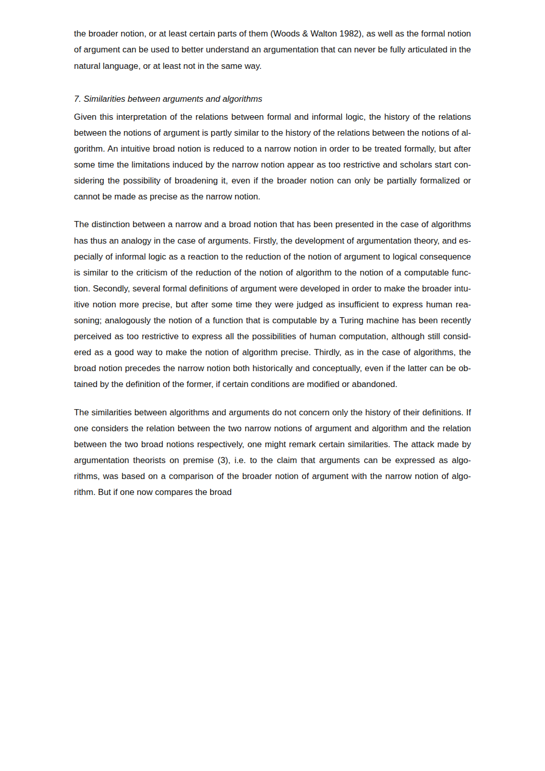the broader notion, or at least certain parts of them (Woods & Walton 1982), as well as the formal notion of argument can be used to better understand an argumentation that can never be fully articulated in the natural language, or at least not in the same way.
7. Similarities between arguments and algorithms
Given this interpretation of the relations between formal and informal logic, the history of the relations between the notions of argument is partly similar to the history of the relations between the notions of algorithm. An intuitive broad notion is reduced to a narrow notion in order to be treated formally, but after some time the limitations induced by the narrow notion appear as too restrictive and scholars start considering the possibility of broadening it, even if the broader notion can only be partially formalized or cannot be made as precise as the narrow notion.
The distinction between a narrow and a broad notion that has been presented in the case of algorithms has thus an analogy in the case of arguments. Firstly, the development of argumentation theory, and especially of informal logic as a reaction to the reduction of the notion of argument to logical consequence is similar to the criticism of the reduction of the notion of algorithm to the notion of a computable function. Secondly, several formal definitions of argument were developed in order to make the broader intuitive notion more precise, but after some time they were judged as insufficient to express human reasoning; analogously the notion of a function that is computable by a Turing machine has been recently perceived as too restrictive to express all the possibilities of human computation, although still considered as a good way to make the notion of algorithm precise. Thirdly, as in the case of algorithms, the broad notion precedes the narrow notion both historically and conceptually, even if the latter can be obtained by the definition of the former, if certain conditions are modified or abandoned.
The similarities between algorithms and arguments do not concern only the history of their definitions. If one considers the relation between the two narrow notions of argument and algorithm and the relation between the two broad notions respectively, one might remark certain similarities. The attack made by argumentation theorists on premise (3), i.e. to the claim that arguments can be expressed as algorithms, was based on a comparison of the broader notion of argument with the narrow notion of algorithm. But if one now compares the broad